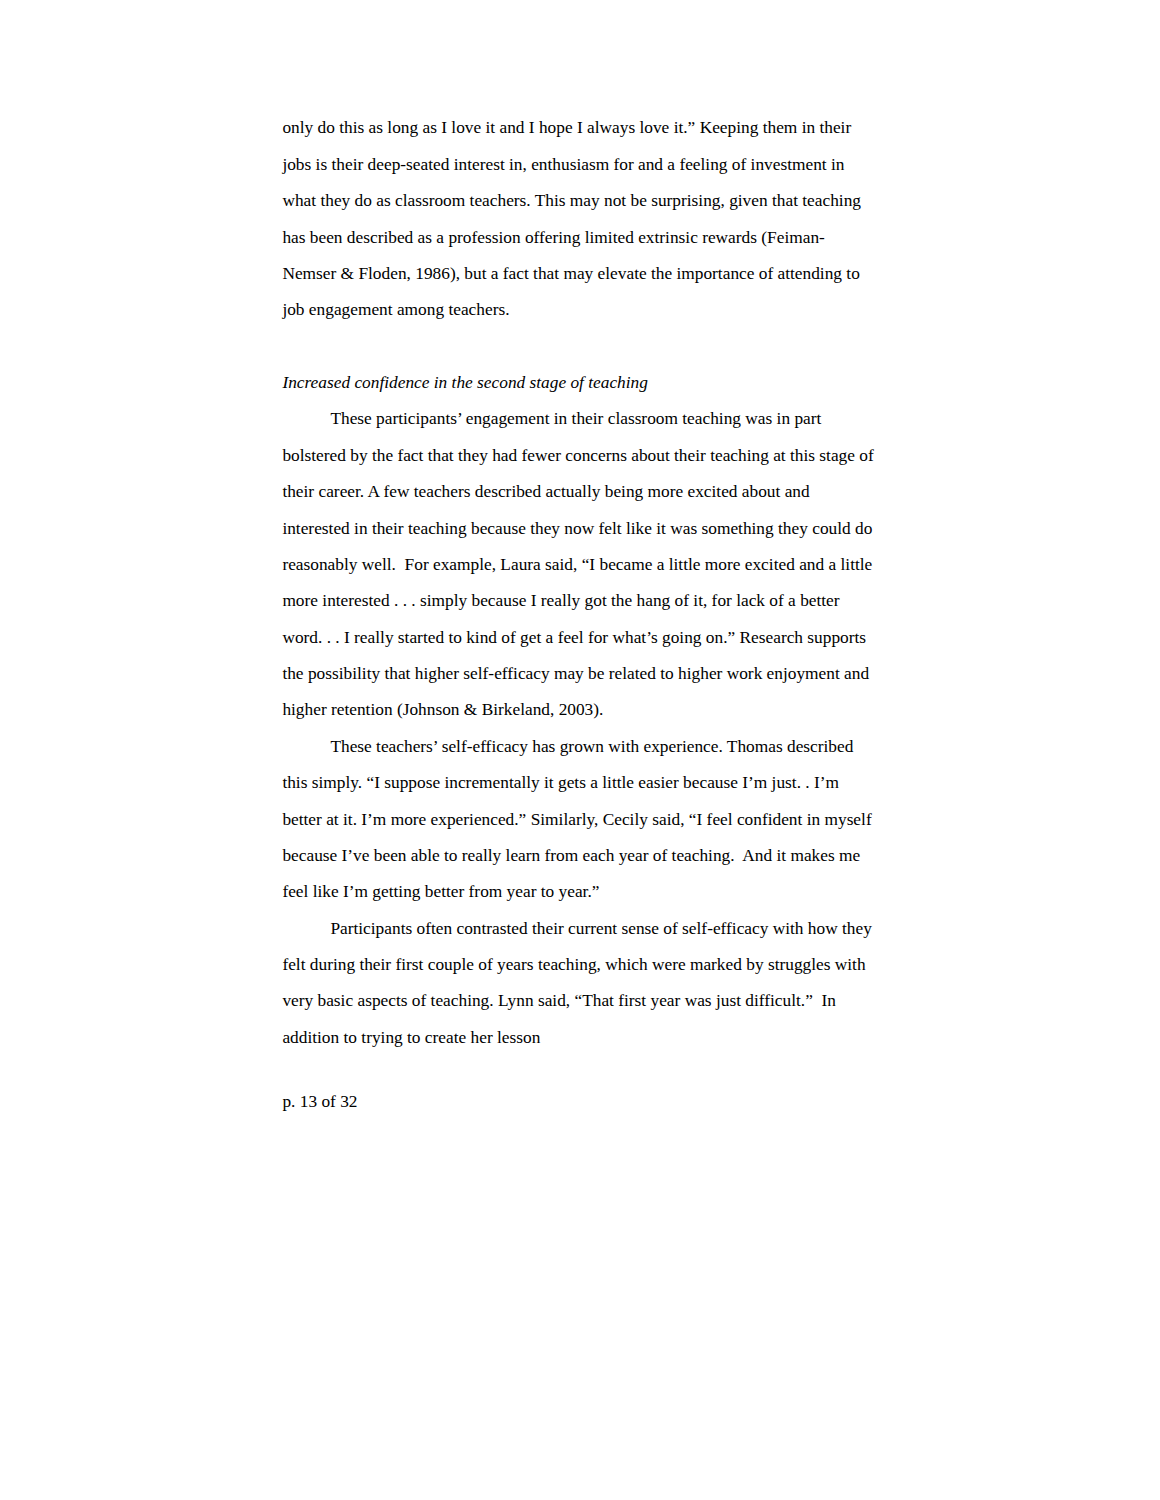only do this as long as I love it and I hope I always love it.” Keeping them in their jobs is their deep-seated interest in, enthusiasm for and a feeling of investment in what they do as classroom teachers. This may not be surprising, given that teaching has been described as a profession offering limited extrinsic rewards (Feiman-Nemser & Floden, 1986), but a fact that may elevate the importance of attending to job engagement among teachers.
Increased confidence in the second stage of teaching
These participants’ engagement in their classroom teaching was in part bolstered by the fact that they had fewer concerns about their teaching at this stage of their career. A few teachers described actually being more excited about and interested in their teaching because they now felt like it was something they could do reasonably well. For example, Laura said, “I became a little more excited and a little more interested . . . simply because I really got the hang of it, for lack of a better word. . . I really started to kind of get a feel for what’s going on.” Research supports the possibility that higher self-efficacy may be related to higher work enjoyment and higher retention (Johnson & Birkeland, 2003).
These teachers’ self-efficacy has grown with experience. Thomas described this simply. “I suppose incrementally it gets a little easier because I’m just. . I’m better at it. I’m more experienced.” Similarly, Cecily said, “I feel confident in myself because I’ve been able to really learn from each year of teaching. And it makes me feel like I’m getting better from year to year.”
Participants often contrasted their current sense of self-efficacy with how they felt during their first couple of years teaching, which were marked by struggles with very basic aspects of teaching. Lynn said, “That first year was just difficult.” In addition to trying to create her lesson
p. 13 of 32